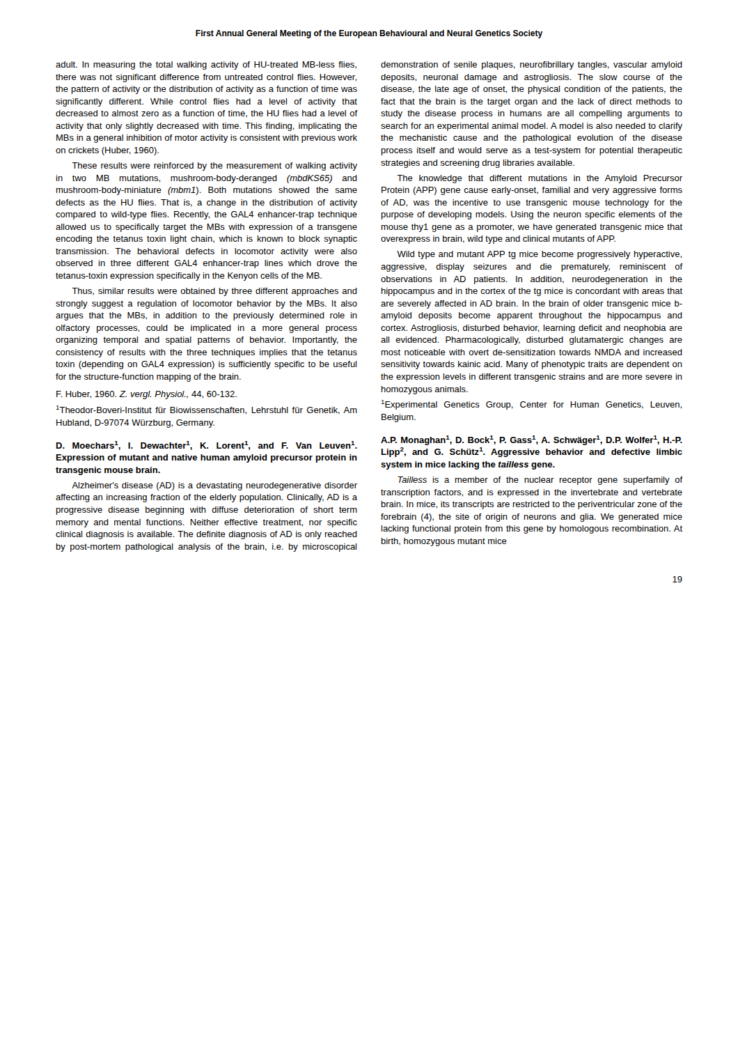First Annual General Meeting of the European Behavioural and Neural Genetics Society
adult. In measuring the total walking activity of HU-treated MB-less flies, there was not significant difference from untreated control flies. However, the pattern of activity or the distribution of activity as a function of time was significantly different. While control flies had a level of activity that decreased to almost zero as a function of time, the HU flies had a level of activity that only slightly decreased with time. This finding, implicating the MBs in a general inhibition of motor activity is consistent with previous work on crickets (Huber, 1960).
These results were reinforced by the measurement of walking activity in two MB mutations, mushroom-body-deranged (mbdKS65) and mushroom-body-miniature (mbm1). Both mutations showed the same defects as the HU flies. That is, a change in the distribution of activity compared to wild-type flies. Recently, the GAL4 enhancer-trap technique allowed us to specifically target the MBs with expression of a transgene encoding the tetanus toxin light chain, which is known to block synaptic transmission. The behavioral defects in locomotor activity were also observed in three different GAL4 enhancer-trap lines which drove the tetanus-toxin expression specifically in the Kenyon cells of the MB.
Thus, similar results were obtained by three different approaches and strongly suggest a regulation of locomotor behavior by the MBs. It also argues that the MBs, in addition to the previously determined role in olfactory processes, could be implicated in a more general process organizing temporal and spatial patterns of behavior. Importantly, the consistency of results with the three techniques implies that the tetanus toxin (depending on GAL4 expression) is sufficiently specific to be useful for the structure-function mapping of the brain.
F. Huber, 1960. Z. vergl. Physiol., 44, 60-132.
1Theodor-Boveri-Institut für Biowissenschaften, Lehrstuhl für Genetik, Am Hubland, D-97074 Würzburg, Germany.
D. Moechars1, I. Dewachter1, K. Lorent1, and F. Van Leuven1. Expression of mutant and native human amyloid precursor protein in transgenic mouse brain.
Alzheimer's disease (AD) is a devastating neurodegenerative disorder affecting an increasing fraction of the elderly population. Clinically, AD is a progressive disease beginning with diffuse deterioration of short term memory and mental functions. Neither effective treatment, nor specific clinical diagnosis is available. The definite diagnosis of AD is only reached by post-mortem pathological analysis of the brain, i.e. by microscopical demonstration of senile plaques, neurofibrillary tangles, vascular amyloid deposits, neuronal damage and astrogliosis. The slow course of the disease, the late age of onset, the physical condition of the patients, the fact that the brain is the target organ and the lack of direct methods to study the disease process in humans are all compelling arguments to search for an experimental animal model. A model is also needed to clarify the mechanistic cause and the pathological evolution of the disease process itself and would serve as a test-system for potential therapeutic strategies and screening drug libraries available.
The knowledge that different mutations in the Amyloid Precursor Protein (APP) gene cause early-onset, familial and very aggressive forms of AD, was the incentive to use transgenic mouse technology for the purpose of developing models. Using the neuron specific elements of the mouse thy1 gene as a promoter, we have generated transgenic mice that overexpress in brain, wild type and clinical mutants of APP.
Wild type and mutant APP tg mice become progressively hyperactive, aggressive, display seizures and die prematurely, reminiscent of observations in AD patients. In addition, neurodegeneration in the hippocampus and in the cortex of the tg mice is concordant with areas that are severely affected in AD brain. In the brain of older transgenic mice b-amyloid deposits become apparent throughout the hippocampus and cortex. Astrogliosis, disturbed behavior, learning deficit and neophobia are all evidenced. Pharmacologically, disturbed glutamatergic changes are most noticeable with overt de-sensitization towards NMDA and increased sensitivity towards kainic acid. Many of phenotypic traits are dependent on the expression levels in different transgenic strains and are more severe in homozygous animals.
1Experimental Genetics Group, Center for Human Genetics, Leuven, Belgium.
A.P. Monaghan1, D. Bock1, P. Gass1, A. Schwäger1, D.P. Wolfer1, H.-P. Lipp2, and G. Schütz1. Aggressive behavior and defective limbic system in mice lacking the tailless gene.
Tailless is a member of the nuclear receptor gene superfamily of transcription factors, and is expressed in the invertebrate and vertebrate brain. In mice, its transcripts are restricted to the periventricular zone of the forebrain (4), the site of origin of neurons and glia. We generated mice lacking functional protein from this gene by homologous recombination. At birth, homozygous mutant mice
19